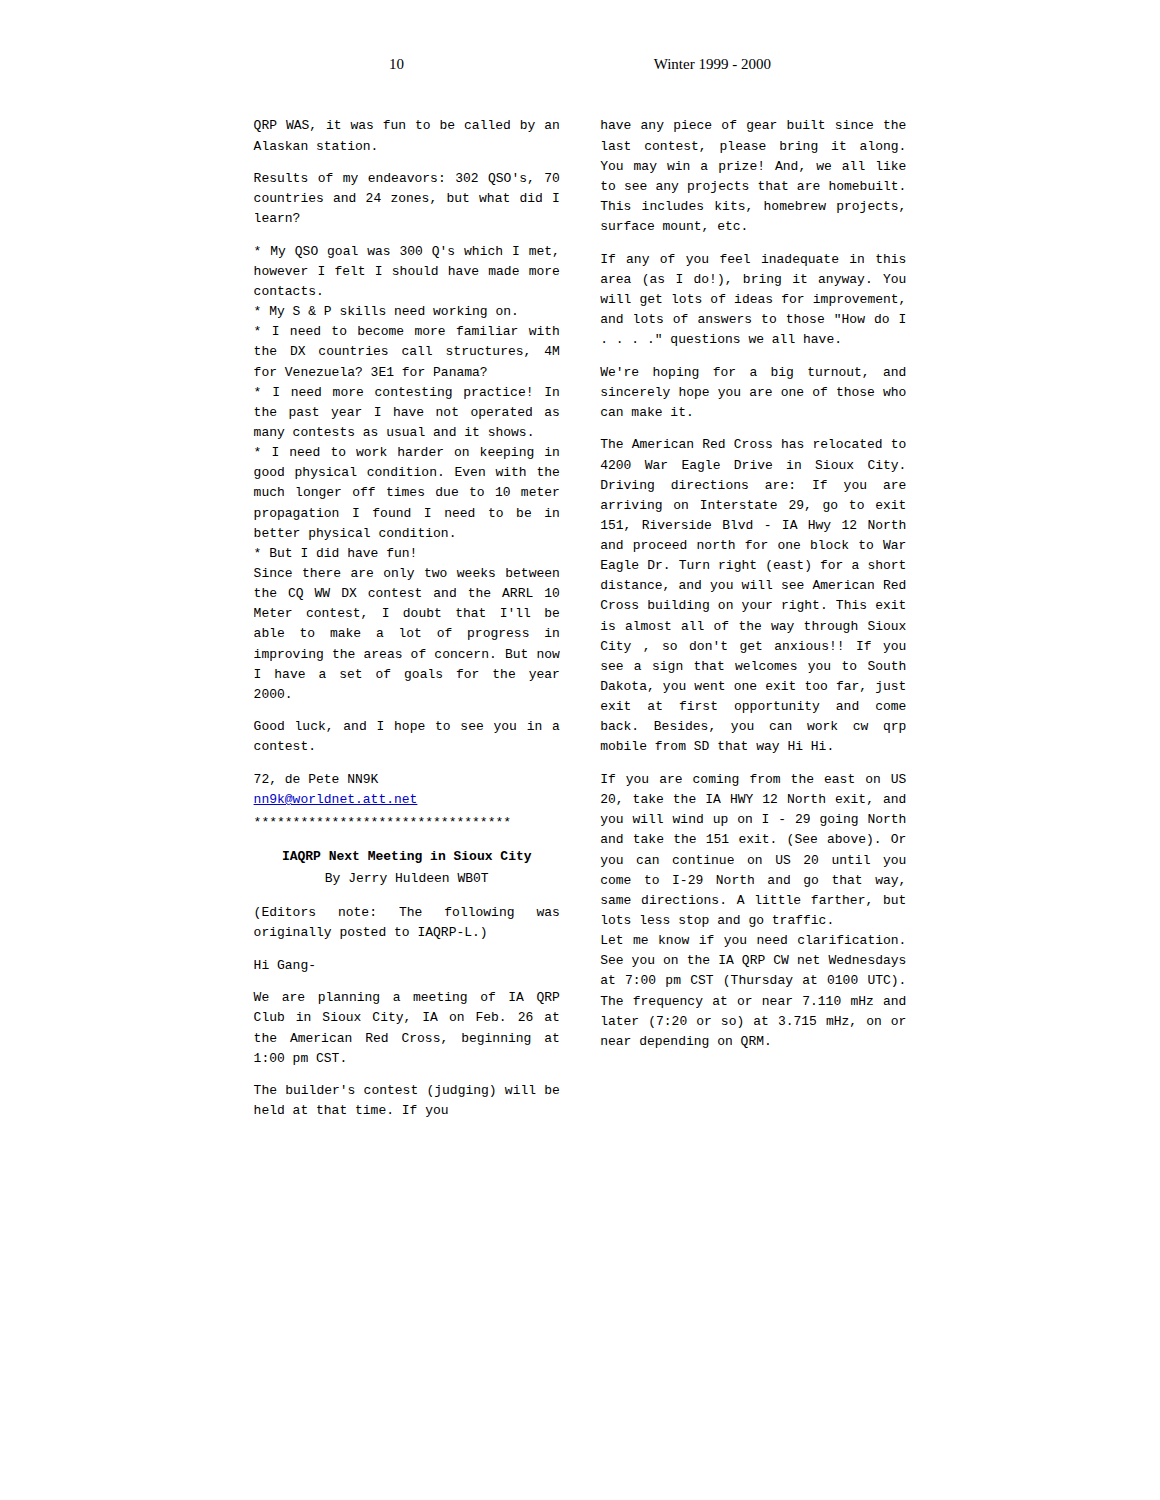10 Winter 1999 - 2000
QRP WAS, it was fun to be called by an Alaskan station.
Results of my endeavors: 302 QSO's, 70 countries and 24 zones, but what did I learn?
* My QSO goal was 300 Q's which I met, however I felt I should have made more contacts.
* My S & P skills need working on.
* I need to become more familiar with the DX countries call structures, 4M for Venezuela? 3E1 for Panama?
* I need more contesting practice! In the past year I have not operated as many contests as usual and it shows.
* I need to work harder on keeping in good physical condition. Even with the much longer off times due to 10 meter propagation I found I need to be in better physical condition.
* But I did have fun!
Since there are only two weeks between the CQ WW DX contest and the ARRL 10 Meter contest, I doubt that I'll be able to make a lot of progress in improving the areas of concern. But now I have a set of goals for the year 2000.
Good luck, and I hope to see you in a contest.
72, de Pete NN9K
nn9k@worldnet.att.net
*********************************
IAQRP Next Meeting in Sioux City
By Jerry Huldeen WB0T
(Editors note: The following was originally posted to IAQRP-L.)
Hi Gang-
We are planning a meeting of IA QRP Club in Sioux City, IA on Feb. 26 at the American Red Cross, beginning at 1:00 pm CST.
The builder's contest (judging) will be held at that time. If you
have any piece of gear built since the last contest, please bring it along. You may win a prize! And, we all like to see any projects that are homebuilt. This includes kits, homebrew projects, surface mount, etc.
If any of you feel inadequate in this area (as I do!), bring it anyway. You will get lots of ideas for improvement, and lots of answers to those "How do I . . . ." questions we all have.
We're hoping for a big turnout, and sincerely hope you are one of those who can make it.
The American Red Cross has relocated to 4200 War Eagle Drive in Sioux City. Driving directions are: If you are arriving on Interstate 29, go to exit 151, Riverside Blvd - IA Hwy 12 North and proceed north for one block to War Eagle Dr. Turn right (east) for a short distance, and you will see American Red Cross building on your right. This exit is almost all of the way through Sioux City , so don't get anxious!! If you see a sign that welcomes you to South Dakota, you went one exit too far, just exit at first opportunity and come back. Besides, you can work cw qrp mobile from SD that way Hi Hi.
If you are coming from the east on US 20, take the IA HWY 12 North exit, and you will wind up on I - 29 going North and take the 151 exit. (See above). Or you can continue on US 20 until you come to I-29 North and go that way, same directions. A little farther, but lots less stop and go traffic.
Let me know if you need clarification. See you on the IA QRP CW net Wednesdays at 7:00 pm CST (Thursday at 0100 UTC). The frequency at or near 7.110 mHz and later (7:20 or so) at 3.715 mHz, on or near depending on QRM.